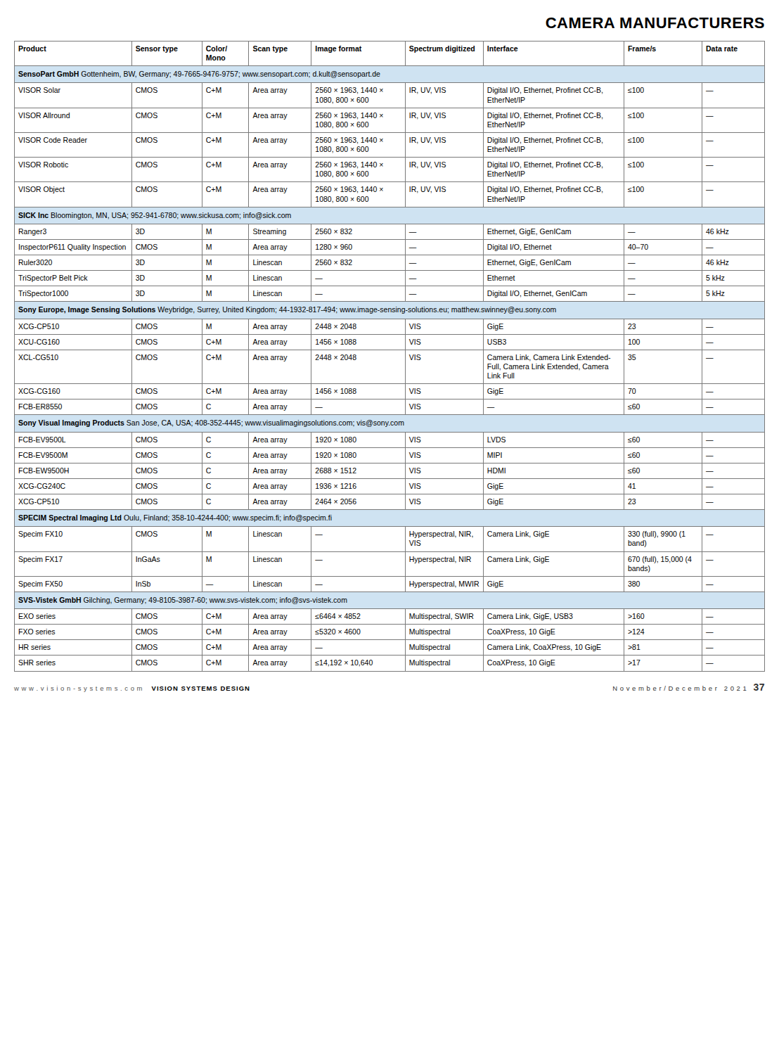CAMERA MANUFACTURERS
| Product | Sensor type | Color/ Mono | Scan type | Image format | Spectrum digitized | Interface | Frame/s | Data rate |
| --- | --- | --- | --- | --- | --- | --- | --- | --- |
| SensoPart GmbH Gottenheim, BW, Germany; 49-7665-9476-9757; www.sensopart.com; d.kult@sensopart.de |
| VISOR Solar | CMOS | C+M | Area array | 2560 × 1963, 1440 × 1080, 800 × 600 | IR, UV, VIS | Digital I/O, Ethernet, Profinet CC-B, EtherNet/IP | ≤100 | — |
| VISOR Allround | CMOS | C+M | Area array | 2560 × 1963, 1440 × 1080, 800 × 600 | IR, UV, VIS | Digital I/O, Ethernet, Profinet CC-B, EtherNet/IP | ≤100 | — |
| VISOR Code Reader | CMOS | C+M | Area array | 2560 × 1963, 1440 × 1080, 800 × 600 | IR, UV, VIS | Digital I/O, Ethernet, Profinet CC-B, EtherNet/IP | ≤100 | — |
| VISOR Robotic | CMOS | C+M | Area array | 2560 × 1963, 1440 × 1080, 800 × 600 | IR, UV, VIS | Digital I/O, Ethernet, Profinet CC-B, EtherNet/IP | ≤100 | — |
| VISOR Object | CMOS | C+M | Area array | 2560 × 1963, 1440 × 1080, 800 × 600 | IR, UV, VIS | Digital I/O, Ethernet, Profinet CC-B, EtherNet/IP | ≤100 | — |
| SICK Inc Bloomington, MN, USA; 952-941-6780; www.sickusa.com; info@sick.com |
| Ranger3 | 3D | M | Streaming | 2560 × 832 | — | Ethernet, GigE, GenICam | — | 46 kHz |
| InspectorP611 Quality Inspection | CMOS | M | Area array | 1280 × 960 | — | Digital I/O, Ethernet | 40–70 | — |
| Ruler3020 | 3D | M | Linescan | 2560 × 832 | — | Ethernet, GigE, GenICam | — | 46 kHz |
| TriSpectorP Belt Pick | 3D | M | Linescan | — | — | Ethernet | — | 5 kHz |
| TriSpector1000 | 3D | M | Linescan | — | — | Digital I/O, Ethernet, GenICam | — | 5 kHz |
| Sony Europe, Image Sensing Solutions Weybridge, Surrey, United Kingdom; 44-1932-817-494; www.image-sensing-solutions.eu; matthew.swinney@eu.sony.com |
| XCG-CP510 | CMOS | M | Area array | 2448 × 2048 | VIS | GigE | 23 | — |
| XCU-CG160 | CMOS | C+M | Area array | 1456 × 1088 | VIS | USB3 | 100 | — |
| XCL-CG510 | CMOS | C+M | Area array | 2448 × 2048 | VIS | Camera Link, Camera Link Extended-Full, Camera Link Extended, Camera Link Full | 35 | — |
| XCG-CG160 | CMOS | C+M | Area array | 1456 × 1088 | VIS | GigE | 70 | — |
| FCB-ER8550 | CMOS | C | Area array | — | VIS | — | ≤60 | — |
| Sony Visual Imaging Products San Jose, CA, USA; 408-352-4445; www.visualimagingsolutions.com; vis@sony.com |
| FCB-EV9500L | CMOS | C | Area array | 1920 × 1080 | VIS | LVDS | ≤60 | — |
| FCB-EV9500M | CMOS | C | Area array | 1920 × 1080 | VIS | MIPI | ≤60 | — |
| FCB-EW9500H | CMOS | C | Area array | 2688 × 1512 | VIS | HDMI | ≤60 | — |
| XCG-CG240C | CMOS | C | Area array | 1936 × 1216 | VIS | GigE | 41 | — |
| XCG-CP510 | CMOS | C | Area array | 2464 × 2056 | VIS | GigE | 23 | — |
| SPECIM Spectral Imaging Ltd Oulu, Finland; 358-10-4244-400; www.specim.fi; info@specim.fi |
| Specim FX10 | CMOS | M | Linescan | — | Hyperspectral, NIR, VIS | Camera Link, GigE | 330 (full), 9900 (1 band) | — |
| Specim FX17 | InGaAs | M | Linescan | — | Hyperspectral, NIR | Camera Link, GigE | 670 (full), 15,000 (4 bands) | — |
| Specim FX50 | InSb | — | Linescan | — | Hyperspectral, MWIR | GigE | 380 | — |
| SVS-Vistek GmbH Gilching, Germany; 49-8105-3987-60; www.svs-vistek.com; info@svs-vistek.com |
| EXO series | CMOS | C+M | Area array | ≤6464 × 4852 | Multispectral, SWIR | Camera Link, GigE, USB3 | >160 | — |
| FXO series | CMOS | C+M | Area array | ≤5320 × 4600 | Multispectral | CoaXPress, 10 GigE | >124 | — |
| HR series | CMOS | C+M | Area array | — | Multispectral | Camera Link, CoaXPress, 10 GigE | >81 | — |
| SHR series | CMOS | C+M | Area array | ≤14,192 × 10,640 | Multispectral | CoaXPress, 10 GigE | >17 | — |
w w w . v i s i o n - s y s t e m s . c o m VISION SYSTEMS DESIGN
N o v e m b e r / D e c e m b e r 2 0 2 1 37